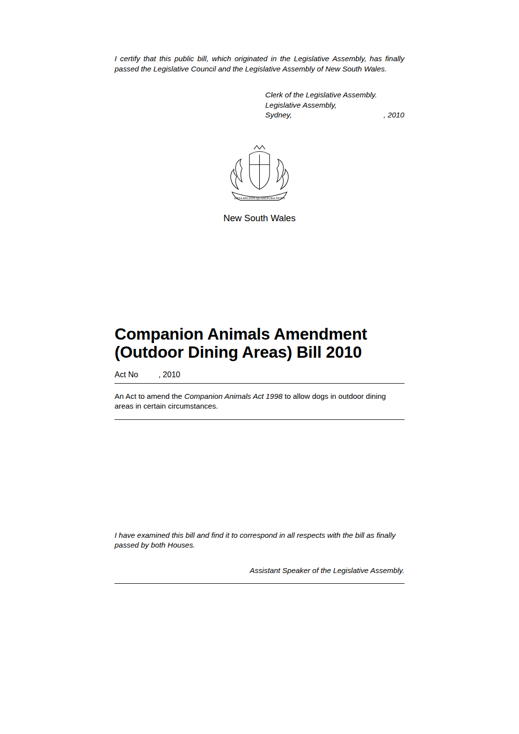I certify that this public bill, which originated in the Legislative Assembly, has finally passed the Legislative Council and the Legislative Assembly of New South Wales.
Clerk of the Legislative Assembly.
Legislative Assembly,
Sydney,, 2010
New South Wales
Companion Animals Amendment (Outdoor Dining Areas) Bill 2010
Act No , 2010
An Act to amend the Companion Animals Act 1998 to allow dogs in outdoor dining areas in certain circumstances.
I have examined this bill and find it to correspond in all respects with the bill as finally passed by both Houses.
Assistant Speaker of the Legislative Assembly.